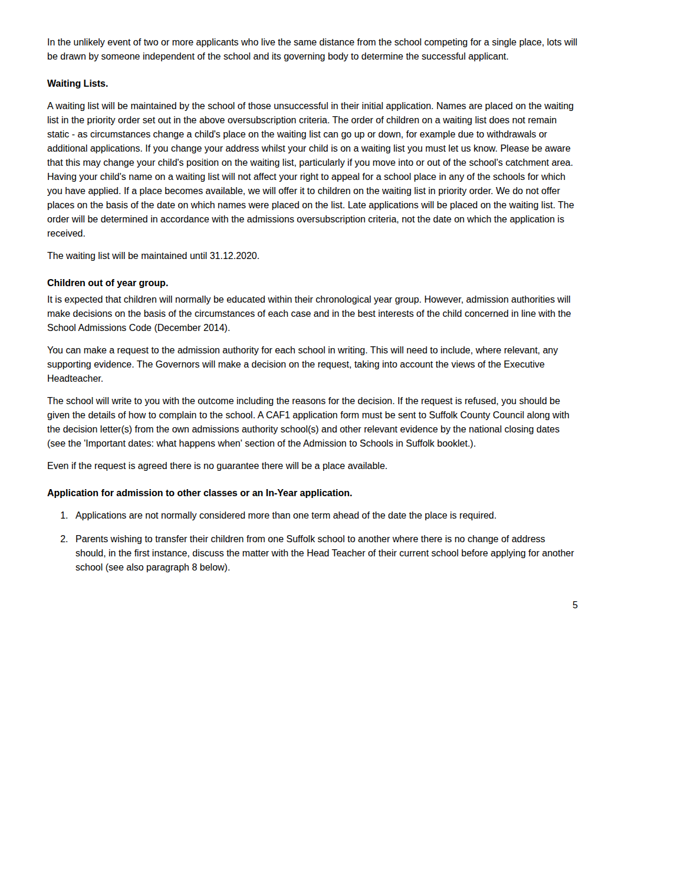In the unlikely event of two or more applicants who live the same distance from the school competing for a single place, lots will be drawn by someone independent of the school and its governing body to determine the successful applicant.
Waiting Lists.
A waiting list will be maintained by the school of those unsuccessful in their initial application. Names are placed on the waiting list in the priority order set out in the above oversubscription criteria. The order of children on a waiting list does not remain static - as circumstances change a child's place on the waiting list can go up or down, for example due to withdrawals or additional applications. If you change your address whilst your child is on a waiting list you must let us know. Please be aware that this may change your child's position on the waiting list, particularly if you move into or out of the school's catchment area. Having your child's name on a waiting list will not affect your right to appeal for a school place in any of the schools for which you have applied. If a place becomes available, we will offer it to children on the waiting list in priority order. We do not offer places on the basis of the date on which names were placed on the list. Late applications will be placed on the waiting list. The order will be determined in accordance with the admissions oversubscription criteria, not the date on which the application is received.
The waiting list will be maintained until 31.12.2020.
Children out of year group.
It is expected that children will normally be educated within their chronological year group. However, admission authorities will make decisions on the basis of the circumstances of each case and in the best interests of the child concerned in line with the School Admissions Code (December 2014).
You can make a request to the admission authority for each school in writing. This will need to include, where relevant, any supporting evidence. The Governors will make a decision on the request, taking into account the views of the Executive Headteacher.
The school will write to you with the outcome including the reasons for the decision. If the request is refused, you should be given the details of how to complain to the school. A CAF1 application form must be sent to Suffolk County Council along with the decision letter(s) from the own admissions authority school(s) and other relevant evidence by the national closing dates (see the 'Important dates: what happens when' section of the Admission to Schools in Suffolk booklet.).
Even if the request is agreed there is no guarantee there will be a place available.
Application for admission to other classes or an In-Year application.
Applications are not normally considered more than one term ahead of the date the place is required.
Parents wishing to transfer their children from one Suffolk school to another where there is no change of address should, in the first instance, discuss the matter with the Head Teacher of their current school before applying for another school (see also paragraph 8 below).
5